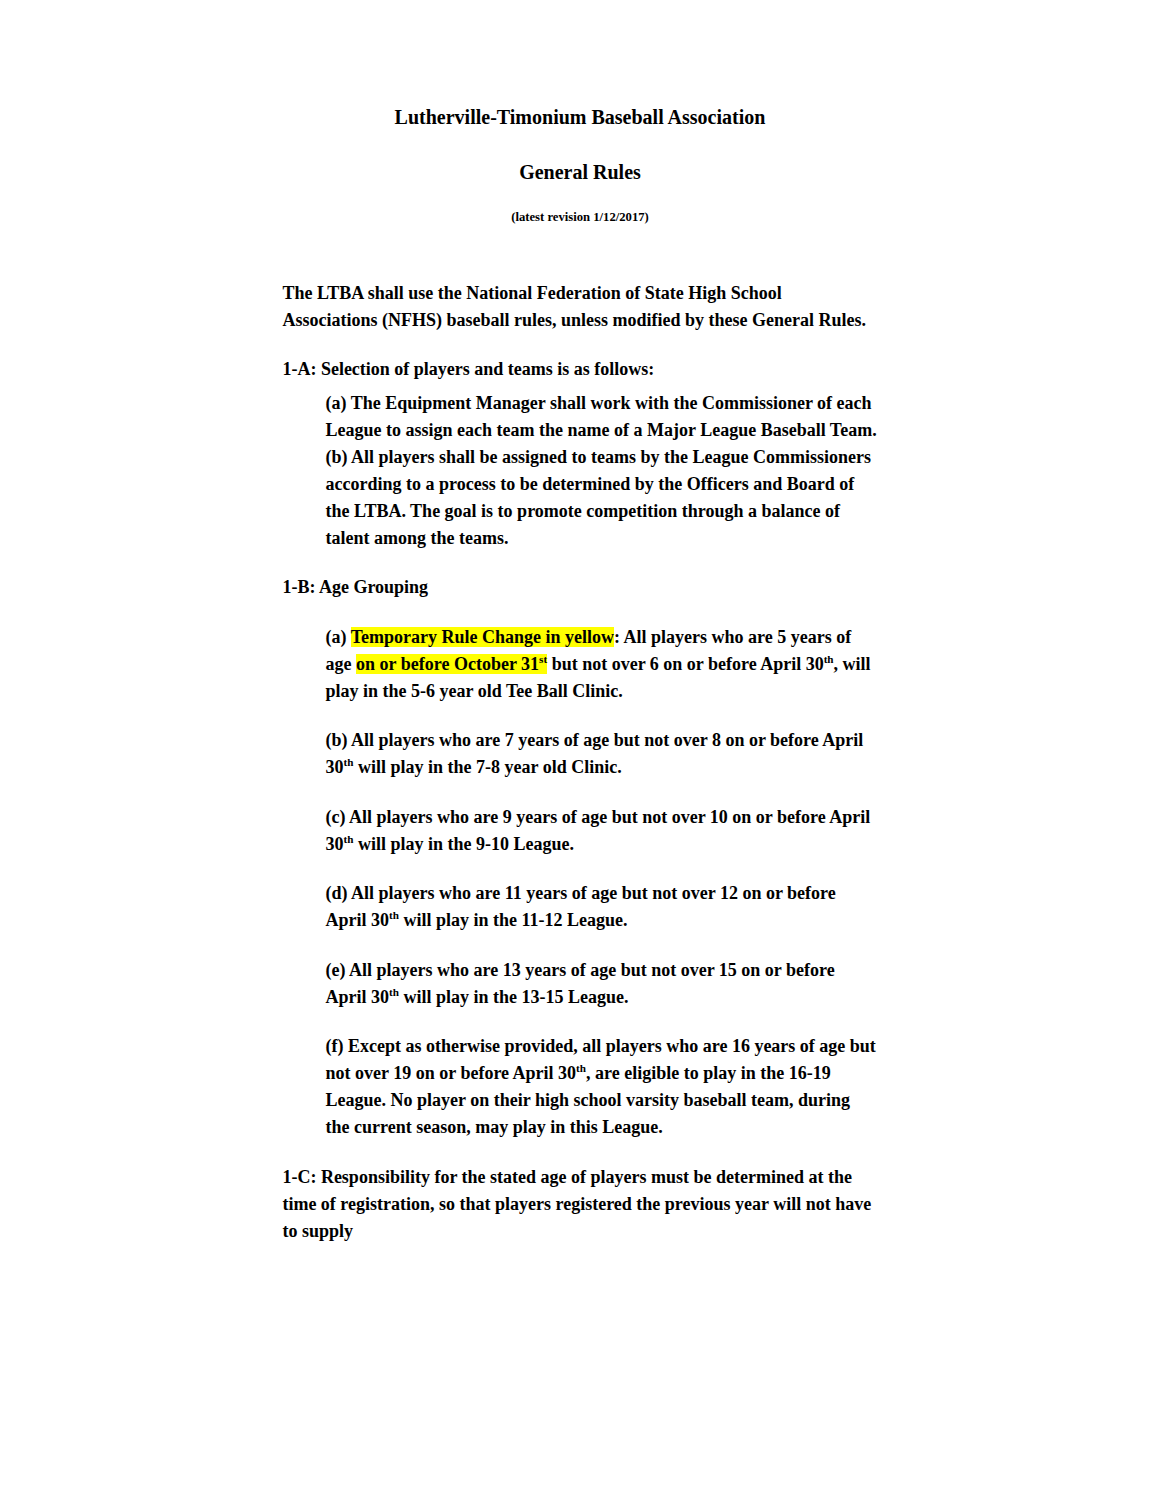Lutherville-Timonium Baseball Association
General Rules
(latest revision 1/12/2017)
The LTBA shall use the National Federation of State High School Associations (NFHS) baseball rules, unless modified by these General Rules.
1-A: Selection of players and teams is as follows:
(a) The Equipment Manager shall work with the Commissioner of each League to assign each team the name of a Major League Baseball Team.
(b) All players shall be assigned to teams by the League Commissioners according to a process to be determined by the Officers and Board of the LTBA. The goal is to promote competition through a balance of talent among the teams.
1-B: Age Grouping
(a) Temporary Rule Change in yellow: All players who are 5 years of age on or before October 31st but not over 6 on or before April 30th, will play in the 5-6 year old Tee Ball Clinic.
(b) All players who are 7 years of age but not over 8 on or before April 30th will play in the 7-8 year old Clinic.
(c) All players who are 9 years of age but not over 10 on or before April 30th will play in the 9-10 League.
(d) All players who are 11 years of age but not over 12 on or before April 30th will play in the 11-12 League.
(e) All players who are 13 years of age but not over 15 on or before April 30th will play in the 13-15 League.
(f) Except as otherwise provided, all players who are 16 years of age but not over 19 on or before April 30th, are eligible to play in the 16-19 League. No player on their high school varsity baseball team, during the current season, may play in this League.
1-C: Responsibility for the stated age of players must be determined at the time of registration, so that players registered the previous year will not have to supply